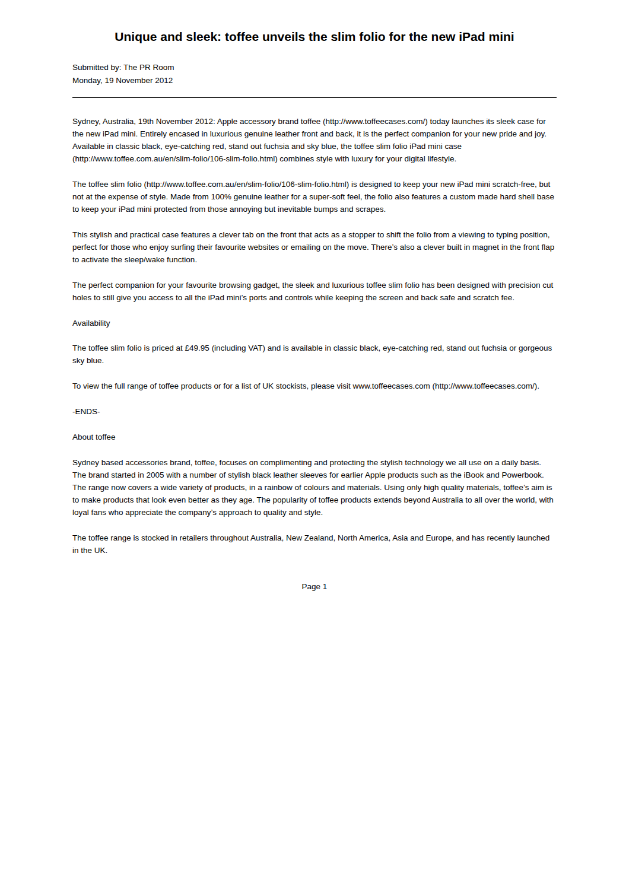Unique and sleek: toffee unveils the slim folio for the new iPad mini
Submitted by: The PR Room
Monday, 19 November 2012
Sydney, Australia, 19th November 2012: Apple accessory brand toffee (http://www.toffeecases.com/) today launches its sleek case for the new iPad mini. Entirely encased in luxurious genuine leather front and back, it is the perfect companion for your new pride and joy. Available in classic black, eye-catching red, stand out fuchsia and sky blue, the toffee slim folio iPad mini case (http://www.toffee.com.au/en/slim-folio/106-slim-folio.html) combines style with luxury for your digital lifestyle.
The toffee slim folio (http://www.toffee.com.au/en/slim-folio/106-slim-folio.html) is designed to keep your new iPad mini scratch-free, but not at the expense of style. Made from 100% genuine leather for a super-soft feel, the folio also features a custom made hard shell base to keep your iPad mini protected from those annoying but inevitable bumps and scrapes.
This stylish and practical case features a clever tab on the front that acts as a stopper to shift the folio from a viewing to typing position, perfect for those who enjoy surfing their favourite websites or emailing on the move. There’s also a clever built in magnet in the front flap to activate the sleep/wake function.
The perfect companion for your favourite browsing gadget, the sleek and luxurious toffee slim folio has been designed with precision cut holes to still give you access to all the iPad mini’s ports and controls while keeping the screen and back safe and scratch fee.
Availability
The toffee slim folio is priced at £49.95 (including VAT) and is available in classic black, eye-catching red, stand out fuchsia or gorgeous sky blue.
To view the full range of toffee products or for a list of UK stockists, please visit www.toffeecases.com (http://www.toffeecases.com/).
-ENDS-
About toffee
Sydney based accessories brand, toffee, focuses on complimenting and protecting the stylish technology we all use on a daily basis. The brand started in 2005 with a number of stylish black leather sleeves for earlier Apple products such as the iBook and Powerbook. The range now covers a wide variety of products, in a rainbow of colours and materials. Using only high quality materials, toffee’s aim is to make products that look even better as they age. The popularity of toffee products extends beyond Australia to all over the world, with loyal fans who appreciate the company’s approach to quality and style.
The toffee range is stocked in retailers throughout Australia, New Zealand, North America, Asia and Europe, and has recently launched in the UK.
Page 1